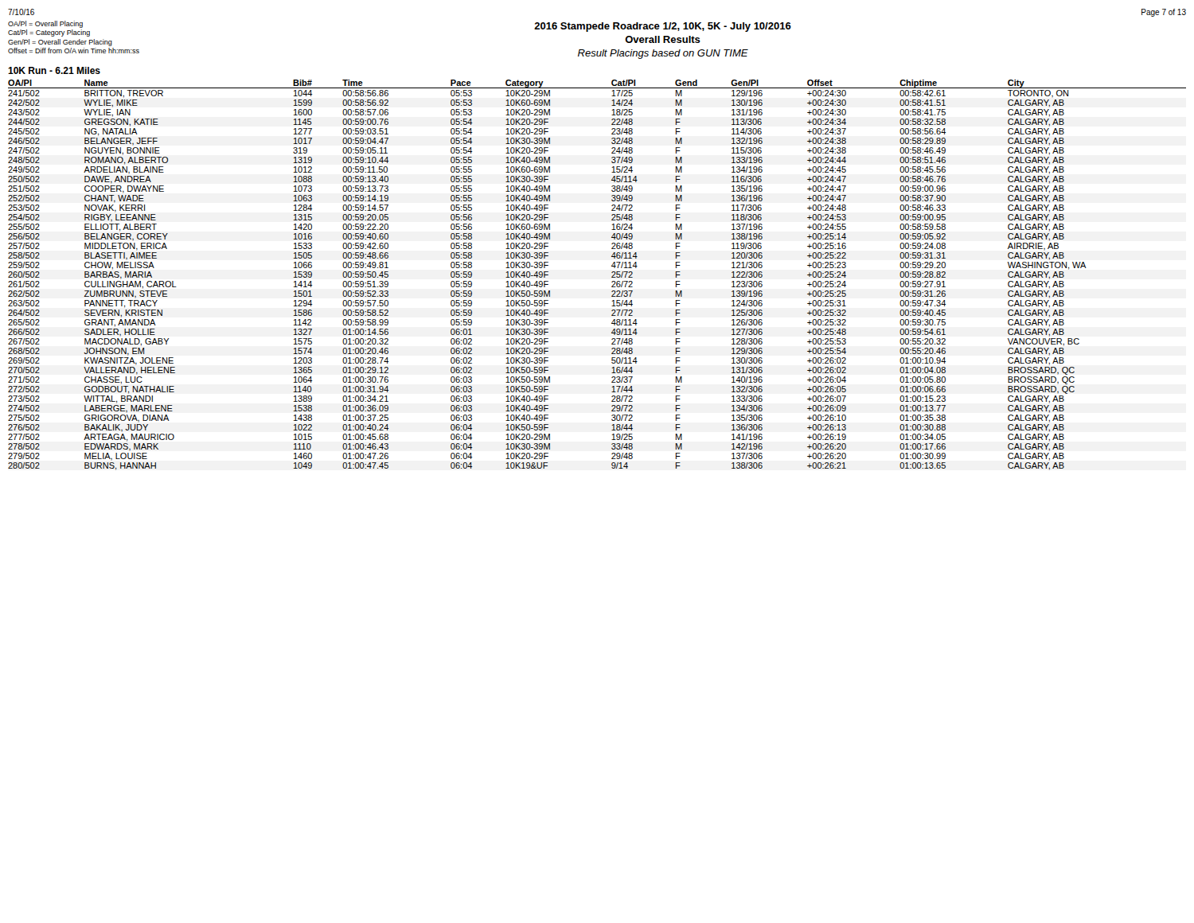7/10/16
Page 7 of 13
OA/Pl = Overall Placing
Cat/Pl = Category Placing
Gen/Pl = Overall Gender Placing
Offset = Diff from O/A win Time hh:mm:ss
2016 Stampede Roadrace 1/2, 10K, 5K - July 10/2016
Overall Results
Result Placings based on GUN TIME
10K Run - 6.21 Miles
| OA/Pl | Name | Bib# | Time | Pace | Category | Cat/Pl | Gend | Gen/Pl | Offset | Chiptime | City |
| --- | --- | --- | --- | --- | --- | --- | --- | --- | --- | --- | --- |
| 241/502 | BRITTON, TREVOR | 1044 | 00:58:56.86 | 05:53 | 10K20-29M | 17/25 | M | 129/196 | +00:24:30 | 00:58:42.61 | TORONTO, ON |
| 242/502 | WYLIE, MIKE | 1599 | 00:58:56.92 | 05:53 | 10K60-69M | 14/24 | M | 130/196 | +00:24:30 | 00:58:41.51 | CALGARY, AB |
| 243/502 | WYLIE, IAN | 1600 | 00:58:57.06 | 05:53 | 10K20-29M | 18/25 | M | 131/196 | +00:24:30 | 00:58:41.75 | CALGARY, AB |
| 244/502 | GREGSON, KATIE | 1145 | 00:59:00.76 | 05:54 | 10K20-29F | 22/48 | F | 113/306 | +00:24:34 | 00:58:32.58 | CALGARY, AB |
| 245/502 | NG, NATALIA | 1277 | 00:59:03.51 | 05:54 | 10K20-29F | 23/48 | F | 114/306 | +00:24:37 | 00:58:56.64 | CALGARY, AB |
| 246/502 | BELANGER, JEFF | 1017 | 00:59:04.47 | 05:54 | 10K30-39M | 32/48 | M | 132/196 | +00:24:38 | 00:58:29.89 | CALGARY, AB |
| 247/502 | NGUYEN, BONNIE | 319 | 00:59:05.11 | 05:54 | 10K20-29F | 24/48 | F | 115/306 | +00:24:38 | 00:58:46.49 | CALGARY, AB |
| 248/502 | ROMANO, ALBERTO | 1319 | 00:59:10.44 | 05:55 | 10K40-49M | 37/49 | M | 133/196 | +00:24:44 | 00:58:51.46 | CALGARY, AB |
| 249/502 | ARDELIAN, BLAINE | 1012 | 00:59:11.50 | 05:55 | 10K60-69M | 15/24 | M | 134/196 | +00:24:45 | 00:58:45.56 | CALGARY, AB |
| 250/502 | DAWE, ANDREA | 1088 | 00:59:13.40 | 05:55 | 10K30-39F | 45/114 | F | 116/306 | +00:24:47 | 00:58:46.76 | CALGARY, AB |
| 251/502 | COOPER, DWAYNE | 1073 | 00:59:13.73 | 05:55 | 10K40-49M | 38/49 | M | 135/196 | +00:24:47 | 00:59:00.96 | CALGARY, AB |
| 252/502 | CHANT, WADE | 1063 | 00:59:14.19 | 05:55 | 10K40-49M | 39/49 | M | 136/196 | +00:24:47 | 00:58:37.90 | CALGARY, AB |
| 253/502 | NOVAK, KERRI | 1284 | 00:59:14.57 | 05:55 | 10K40-49F | 24/72 | F | 117/306 | +00:24:48 | 00:58:46.33 | CALGARY, AB |
| 254/502 | RIGBY, LEEANNE | 1315 | 00:59:20.05 | 05:56 | 10K20-29F | 25/48 | F | 118/306 | +00:24:53 | 00:59:00.95 | CALGARY, AB |
| 255/502 | ELLIOTT, ALBERT | 1420 | 00:59:22.20 | 05:56 | 10K60-69M | 16/24 | M | 137/196 | +00:24:55 | 00:58:59.58 | CALGARY, AB |
| 256/502 | BELANGER, COREY | 1016 | 00:59:40.60 | 05:58 | 10K40-49M | 40/49 | M | 138/196 | +00:25:14 | 00:59:05.92 | CALGARY, AB |
| 257/502 | MIDDLETON, ERICA | 1533 | 00:59:42.60 | 05:58 | 10K20-29F | 26/48 | F | 119/306 | +00:25:16 | 00:59:24.08 | AIRDRIE, AB |
| 258/502 | BLASETTI, AIMEE | 1505 | 00:59:48.66 | 05:58 | 10K30-39F | 46/114 | F | 120/306 | +00:25:22 | 00:59:31.31 | CALGARY, AB |
| 259/502 | CHOW, MELISSA | 1066 | 00:59:49.81 | 05:58 | 10K30-39F | 47/114 | F | 121/306 | +00:25:23 | 00:59:29.20 | WASHINGTON, WA |
| 260/502 | BARBAS, MARIA | 1539 | 00:59:50.45 | 05:59 | 10K40-49F | 25/72 | F | 122/306 | +00:25:24 | 00:59:28.82 | CALGARY, AB |
| 261/502 | CULLINGHAM, CAROL | 1414 | 00:59:51.39 | 05:59 | 10K40-49F | 26/72 | F | 123/306 | +00:25:24 | 00:59:27.91 | CALGARY, AB |
| 262/502 | ZUMBRUNN, STEVE | 1501 | 00:59:52.33 | 05:59 | 10K50-59M | 22/37 | M | 139/196 | +00:25:25 | 00:59:31.26 | CALGARY, AB |
| 263/502 | PANNETT, TRACY | 1294 | 00:59:57.50 | 05:59 | 10K50-59F | 15/44 | F | 124/306 | +00:25:31 | 00:59:47.34 | CALGARY, AB |
| 264/502 | SEVERN, KRISTEN | 1586 | 00:59:58.52 | 05:59 | 10K40-49F | 27/72 | F | 125/306 | +00:25:32 | 00:59:40.45 | CALGARY, AB |
| 265/502 | GRANT, AMANDA | 1142 | 00:59:58.99 | 05:59 | 10K30-39F | 48/114 | F | 126/306 | +00:25:32 | 00:59:30.75 | CALGARY, AB |
| 266/502 | SADLER, HOLLIE | 1327 | 01:00:14.56 | 06:01 | 10K30-39F | 49/114 | F | 127/306 | +00:25:48 | 00:59:54.61 | CALGARY, AB |
| 267/502 | MACDONALD, GABY | 1575 | 01:00:20.32 | 06:02 | 10K20-29F | 27/48 | F | 128/306 | +00:25:53 | 00:55:20.32 | VANCOUVER, BC |
| 268/502 | JOHNSON, EM | 1574 | 01:00:20.46 | 06:02 | 10K20-29F | 28/48 | F | 129/306 | +00:25:54 | 00:55:20.46 | CALGARY, AB |
| 269/502 | KWASNITZA, JOLENE | 1203 | 01:00:28.74 | 06:02 | 10K30-39F | 50/114 | F | 130/306 | +00:26:02 | 01:00:10.94 | CALGARY, AB |
| 270/502 | VALLERAND, HELENE | 1365 | 01:00:29.12 | 06:02 | 10K50-59F | 16/44 | F | 131/306 | +00:26:02 | 01:00:04.08 | BROSSARD, QC |
| 271/502 | CHASSE, LUC | 1064 | 01:00:30.76 | 06:03 | 10K50-59M | 23/37 | M | 140/196 | +00:26:04 | 01:00:05.80 | BROSSARD, QC |
| 272/502 | GODBOUT, NATHALIE | 1140 | 01:00:31.94 | 06:03 | 10K50-59F | 17/44 | F | 132/306 | +00:26:05 | 01:00:06.66 | BROSSARD, QC |
| 273/502 | WITTAL, BRANDI | 1389 | 01:00:34.21 | 06:03 | 10K40-49F | 28/72 | F | 133/306 | +00:26:07 | 01:00:15.23 | CALGARY, AB |
| 274/502 | LABERGE, MARLENE | 1538 | 01:00:36.09 | 06:03 | 10K40-49F | 29/72 | F | 134/306 | +00:26:09 | 01:00:13.77 | CALGARY, AB |
| 275/502 | GRIGOROVA, DIANA | 1438 | 01:00:37.25 | 06:03 | 10K40-49F | 30/72 | F | 135/306 | +00:26:10 | 01:00:35.38 | CALGARY, AB |
| 276/502 | BAKALIK, JUDY | 1022 | 01:00:40.24 | 06:04 | 10K50-59F | 18/44 | F | 136/306 | +00:26:13 | 01:00:30.88 | CALGARY, AB |
| 277/502 | ARTEAGA, MAURICIO | 1015 | 01:00:45.68 | 06:04 | 10K20-29M | 19/25 | M | 141/196 | +00:26:19 | 01:00:34.05 | CALGARY, AB |
| 278/502 | EDWARDS, MARK | 1110 | 01:00:46.43 | 06:04 | 10K30-39M | 33/48 | M | 142/196 | +00:26:20 | 01:00:17.66 | CALGARY, AB |
| 279/502 | MELIA, LOUISE | 1460 | 01:00:47.26 | 06:04 | 10K20-29F | 29/48 | F | 137/306 | +00:26:20 | 01:00:30.99 | CALGARY, AB |
| 280/502 | BURNS, HANNAH | 1049 | 01:00:47.45 | 06:04 | 10K19&UF | 9/14 | F | 138/306 | +00:26:21 | 01:00:13.65 | CALGARY, AB |